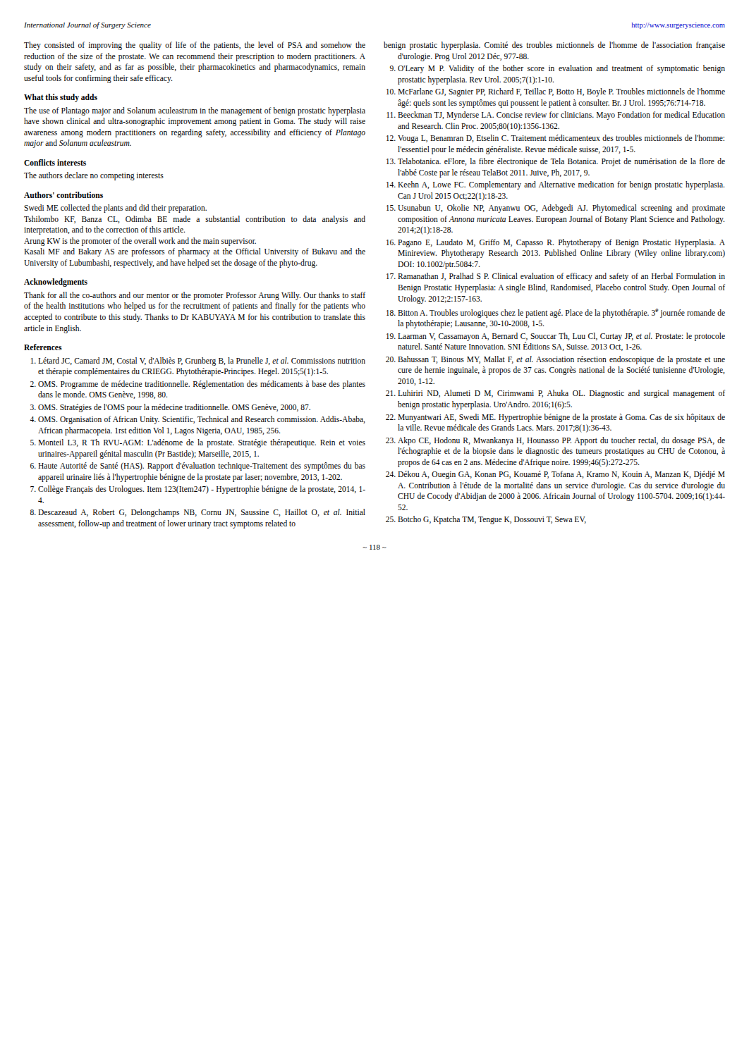International Journal of Surgery Science http://www.surgeryscience.com
They consisted of improving the quality of life of the patients, the level of PSA and somehow the reduction of the size of the prostate. We can recommend their prescription to modern practitioners. A study on their safety, and as far as possible, their pharmacokinetics and pharmacodynamics, remain useful tools for confirming their safe efficacy.
What this study adds
The use of Plantago major and Solanum aculeastrum in the management of benign prostatic hyperplasia have shown clinical and ultra-sonographic improvement among patient in Goma. The study will raise awareness among modern practitioners on regarding safety, accessibility and efficiency of Plantago major and Solanum aculeastrum.
Conflicts interests
The authors declare no competing interests
Authors' contributions
Swedi ME collected the plants and did their preparation.
Tshilombo KF, Banza CL, Odimba BE made a substantial contribution to data analysis and interpretation, and to the correction of this article.
Arung KW is the promoter of the overall work and the main supervisor.
Kasali MF and Bakary AS are professors of pharmacy at the Official University of Bukavu and the University of Lubumbashi, respectively, and have helped set the dosage of the phyto-drug.
Acknowledgments
Thank for all the co-authors and our mentor or the promoter Professor Arung Willy. Our thanks to staff of the health institutions who helped us for the recruitment of patients and finally for the patients who accepted to contribute to this study. Thanks to Dr KABUYAYA M for his contribution to translate this article in English.
References
Létard JC, Camard JM, Costal V, d'Albiès P, Grunberg B, la Prunelle J, et al. Commissions nutrition et thérapie complémentaires du CRIEGG. Phytothérapie-Principes. Hegel. 2015;5(1):1-5.
OMS. Programme de médecine traditionnelle. Réglementation des médicaments à base des plantes dans le monde. OMS Genève, 1998, 80.
OMS. Stratégies de l'OMS pour la médecine traditionnelle. OMS Genève, 2000, 87.
OMS. Organisation of African Unity. Scientific, Technical and Research commission. Addis-Ababa, African pharmacopeia. 1rst edition Vol 1, Lagos Nigeria, OAU, 1985, 256.
Monteil L3, R Th RVU-AGM: L'adénome de la prostate. Stratégie thérapeutique. Rein et voies urinaires-Appareil génital masculin (Pr Bastide); Marseille, 2015, 1.
Haute Autorité de Santé (HAS). Rapport d'évaluation technique-Traitement des symptômes du bas appareil urinaire liés à l'hypertrophie bénigne de la prostate par laser; novembre, 2013, 1-202.
Collège Français des Urologues. Item 123(Item247) - Hypertrophie bénigne de la prostate, 2014, 1-4.
Descazeaud A, Robert G, Delongchamps NB, Cornu JN, Saussine C, Haillot O, et al. Initial assessment, follow-up and treatment of lower urinary tract symptoms related to
benign prostatic hyperplasia. Comité des troubles mictionnels de l'homme de l'association française d'urologie. Prog Urol 2012 Déc, 977-88.
O'Leary M P. Validity of the bother score in evaluation and treatment of symptomatic benign prostatic hyperplasia. Rev Urol. 2005;7(1):1-10.
McFarlane GJ, Sagnier PP, Richard F, Teillac P, Botto H, Boyle P. Troubles mictionnels de l'homme âgé: quels sont les symptômes qui poussent le patient à consulter. Br. J Urol. 1995;76:714-718.
Beeckman TJ, Mynderse LA. Concise review for clinicians. Mayo Fondation for medical Education and Research. Clin Proc. 2005;80(10):1356-1362.
Vouga L, Benamran D, Etselin C. Traitement médicamenteux des troubles mictionnels de l'homme: l'essentiel pour le médecin généraliste. Revue médicale suisse, 2017, 1-5.
Telabotanica. eFlore, la fibre électronique de Tela Botanica. Projet de numérisation de la flore de l'abbé Coste par le réseau TelaBot 2011. Juive, Ph, 2017, 9.
Keehn A, Lowe FC. Complementary and Alternative medication for benign prostatic hyperplasia. Can J Urol 2015 Oct;22(1):18-23.
Usunabun U, Okolie NP, Anyanwu OG, Adebgedi AJ. Phytomedical screening and proximate composition of Annona muricata Leaves. European Journal of Botany Plant Science and Pathology. 2014;2(1):18-28.
Pagano E, Laudato M, Griffo M, Capasso R. Phytotherapy of Benign Prostatic Hyperplasia. A Minireview. Phytotherapy Research 2013. Published Online Library (Wiley online library.com) DOI: 10.1002/ptr.5084:7.
Ramanathan J, Pralhad S P. Clinical evaluation of efficacy and safety of an Herbal Formulation in Benign Prostatic Hyperplasia: A single Blind, Randomised, Placebo control Study. Open Journal of Urology. 2012;2:157-163.
Bitton A. Troubles urologiques chez le patient agé. Place de la phytothérapie. 3e journée romande de la phytothérapie; Lausanne, 30-10-2008, 1-5.
Laarman V, Cassamayon A, Bernard C, Souccar Th, Luu Cl, Curtay JP, et al. Prostate: le protocole naturel. Santé Nature Innovation. SNI Éditions SA, Suisse. 2013 Oct, 1-26.
Bahussan T, Binous MY, Mallat F, et al. Association résection endoscopique de la prostate et une cure de hernie inguinale, à propos de 37 cas. Congrès national de la Société tunisienne d'Urologie, 2010, 1-12.
Luhiriri ND, Alumeti D M, Cirimwami P, Ahuka OL. Diagnostic and surgical management of benign prostatic hyperplasia. Uro'Andro. 2016;1(6):5.
Munyantwari AE, Swedi ME. Hypertrophie bénigne de la prostate à Goma. Cas de six hôpitaux de la ville. Revue médicale des Grands Lacs. Mars. 2017;8(1):36-43.
Akpo CE, Hodonu R, Mwankanya H, Hounasso PP. Apport du toucher rectal, du dosage PSA, de l'échographie et de la biopsie dans le diagnostic des tumeurs prostatiques au CHU de Cotonou, à propos de 64 cas en 2 ans. Médecine d'Afrique noire. 1999;46(5):272-275.
Dékou A, Ouegin GA, Konan PG, Kouamé P, Tofana A, Kramo N, Kouin A, Manzan K, Djédjé M A. Contribution à l'étude de la mortalité dans un service d'urologie. Cas du service d'urologie du CHU de Cocody d'Abidjan de 2000 à 2006. Africain Journal of Urology 1100-5704. 2009;16(1):44-52.
Botcho G, Kpatcha TM, Tengue K, Dossouvi T, Sewa EV,
~ 118 ~